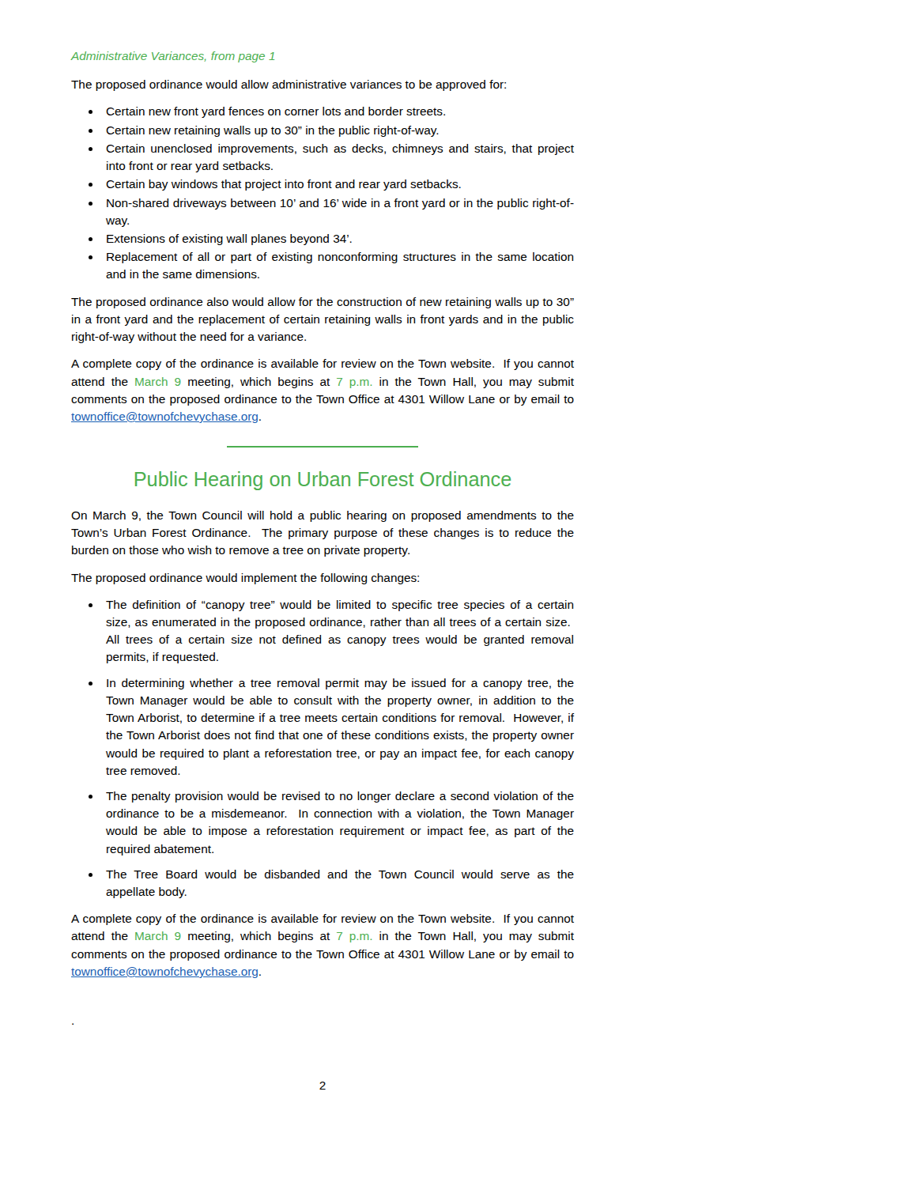Administrative Variances, from page 1
The proposed ordinance would allow administrative variances to be approved for:
Certain new front yard fences on corner lots and border streets.
Certain new retaining walls up to 30” in the public right-of-way.
Certain unenclosed improvements, such as decks, chimneys and stairs, that project into front or rear yard setbacks.
Certain bay windows that project into front and rear yard setbacks.
Non-shared driveways between 10’ and 16’ wide in a front yard or in the public right-of-way.
Extensions of existing wall planes beyond 34’.
Replacement of all or part of existing nonconforming structures in the same location and in the same dimensions.
The proposed ordinance also would allow for the construction of new retaining walls up to 30” in a front yard and the replacement of certain retaining walls in front yards and in the public right-of-way without the need for a variance.
A complete copy of the ordinance is available for review on the Town website. If you cannot attend the March 9 meeting, which begins at 7 p.m. in the Town Hall, you may submit comments on the proposed ordinance to the Town Office at 4301 Willow Lane or by email to townoffice@townofchevychase.org.
Public Hearing on Urban Forest Ordinance
On March 9, the Town Council will hold a public hearing on proposed amendments to the Town’s Urban Forest Ordinance. The primary purpose of these changes is to reduce the burden on those who wish to remove a tree on private property.
The proposed ordinance would implement the following changes:
The definition of “canopy tree” would be limited to specific tree species of a certain size, as enumerated in the proposed ordinance, rather than all trees of a certain size. All trees of a certain size not defined as canopy trees would be granted removal permits, if requested.
In determining whether a tree removal permit may be issued for a canopy tree, the Town Manager would be able to consult with the property owner, in addition to the Town Arborist, to determine if a tree meets certain conditions for removal. However, if the Town Arborist does not find that one of these conditions exists, the property owner would be required to plant a reforestation tree, or pay an impact fee, for each canopy tree removed.
The penalty provision would be revised to no longer declare a second violation of the ordinance to be a misdemeanor. In connection with a violation, the Town Manager would be able to impose a reforestation requirement or impact fee, as part of the required abatement.
The Tree Board would be disbanded and the Town Council would serve as the appellate body.
A complete copy of the ordinance is available for review on the Town website. If you cannot attend the March 9 meeting, which begins at 7 p.m. in the Town Hall, you may submit comments on the proposed ordinance to the Town Office at 4301 Willow Lane or by email to townoffice@townofchevychase.org.
.
2